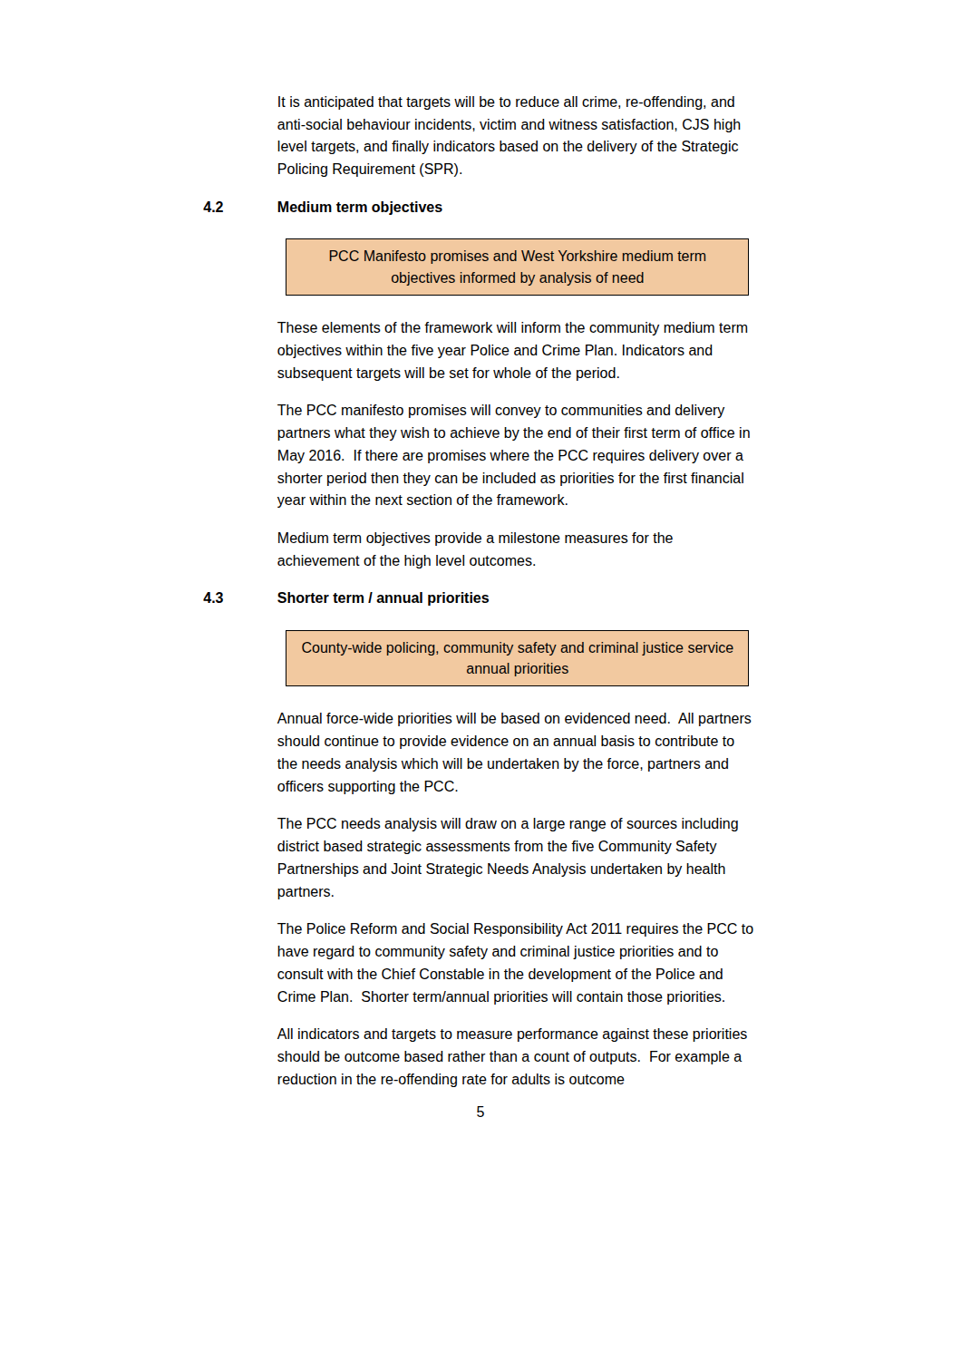It is anticipated that targets will be to reduce all crime, re-offending, and anti-social behaviour incidents, victim and witness satisfaction, CJS high level targets, and finally indicators based on the delivery of the Strategic Policing Requirement (SPR).
4.2
Medium term objectives
PCC Manifesto promises and West Yorkshire medium term
objectives informed by analysis of need
These elements of the framework will inform the community medium term objectives within the five year Police and Crime Plan. Indicators and subsequent targets will be set for whole of the period.
The PCC manifesto promises will convey to communities and delivery partners what they wish to achieve by the end of their first term of office in May 2016. If there are promises where the PCC requires delivery over a shorter period then they can be included as priorities for the first financial year within the next section of the framework.
Medium term objectives provide a milestone measures for the achievement of the high level outcomes.
4.3
Shorter term / annual priorities
County-wide policing, community safety and criminal justice service
annual priorities
Annual force-wide priorities will be based on evidenced need. All partners should continue to provide evidence on an annual basis to contribute to the needs analysis which will be undertaken by the force, partners and officers supporting the PCC.
The PCC needs analysis will draw on a large range of sources including district based strategic assessments from the five Community Safety Partnerships and Joint Strategic Needs Analysis undertaken by health partners.
The Police Reform and Social Responsibility Act 2011 requires the PCC to have regard to community safety and criminal justice priorities and to consult with the Chief Constable in the development of the Police and Crime Plan. Shorter term/annual priorities will contain those priorities.
All indicators and targets to measure performance against these priorities should be outcome based rather than a count of outputs. For example a reduction in the re-offending rate for adults is outcome
5